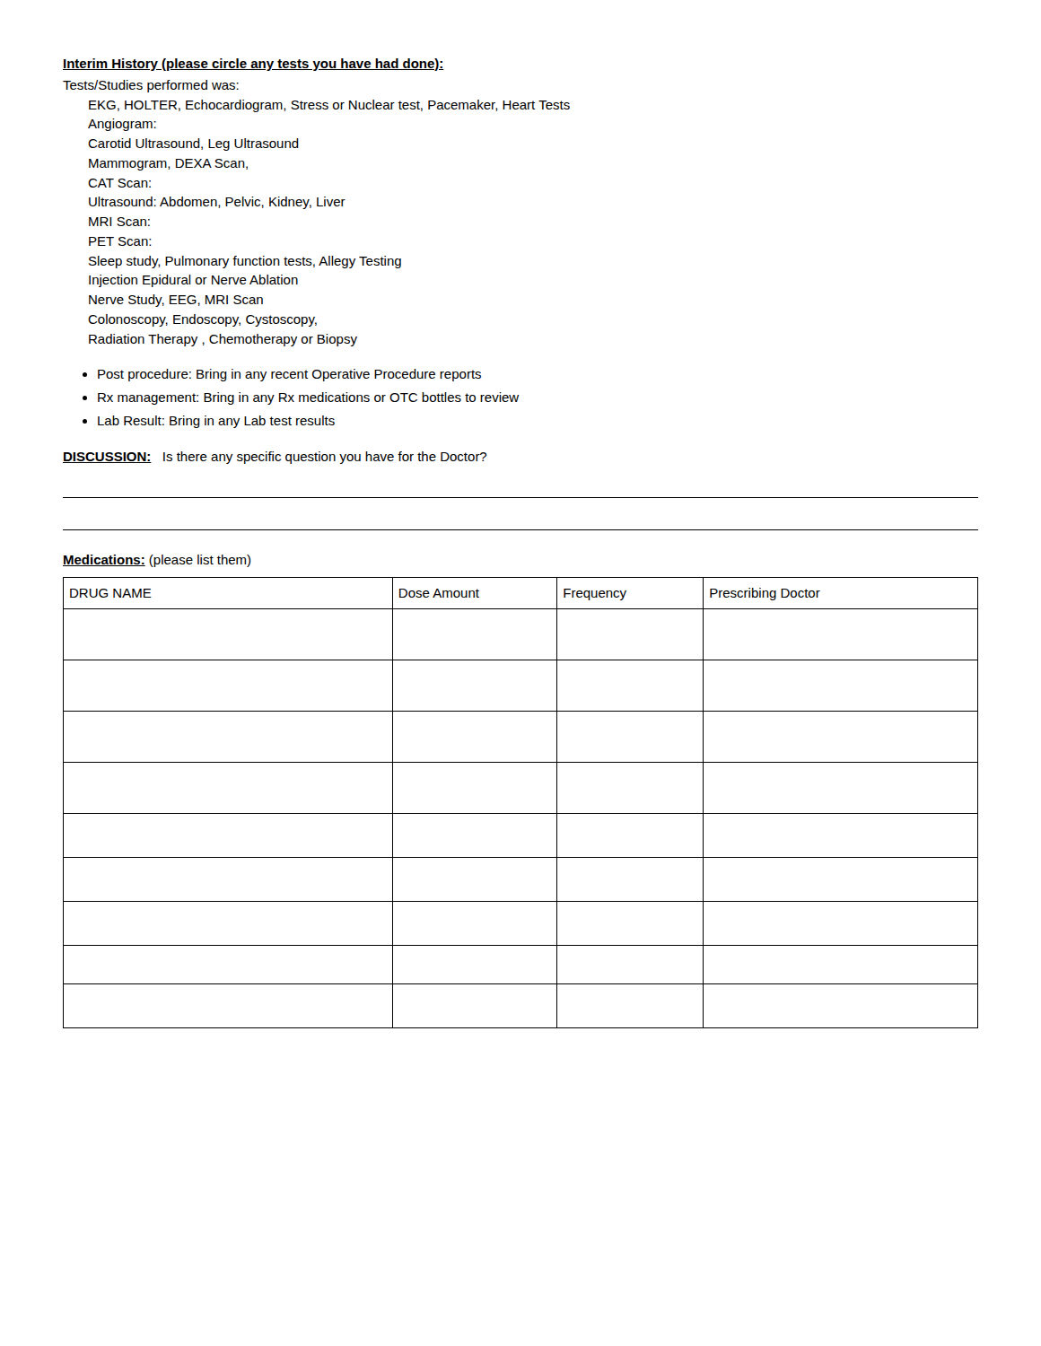Interim History (please circle any tests you have had done):
Tests/Studies performed was:
EKG, HOLTER, Echocardiogram, Stress or Nuclear test, Pacemaker, Heart Tests
Angiogram:
Carotid Ultrasound, Leg Ultrasound
Mammogram, DEXA Scan,
CAT Scan:
Ultrasound: Abdomen, Pelvic, Kidney, Liver
MRI Scan:
PET Scan:
Sleep study, Pulmonary function tests, Allegy Testing
Injection Epidural or Nerve Ablation
Nerve Study, EEG, MRI Scan
Colonoscopy, Endoscopy, Cystoscopy,
Radiation Therapy , Chemotherapy or Biopsy
Post procedure: Bring in any recent Operative Procedure reports
Rx management: Bring in any Rx medications or OTC bottles to review
Lab Result: Bring in any Lab test results
DISCUSSION: Is there any specific question you have for the Doctor?
Medications: (please list them)
| DRUG NAME | Dose Amount | Frequency | Prescribing Doctor |
| --- | --- | --- | --- |